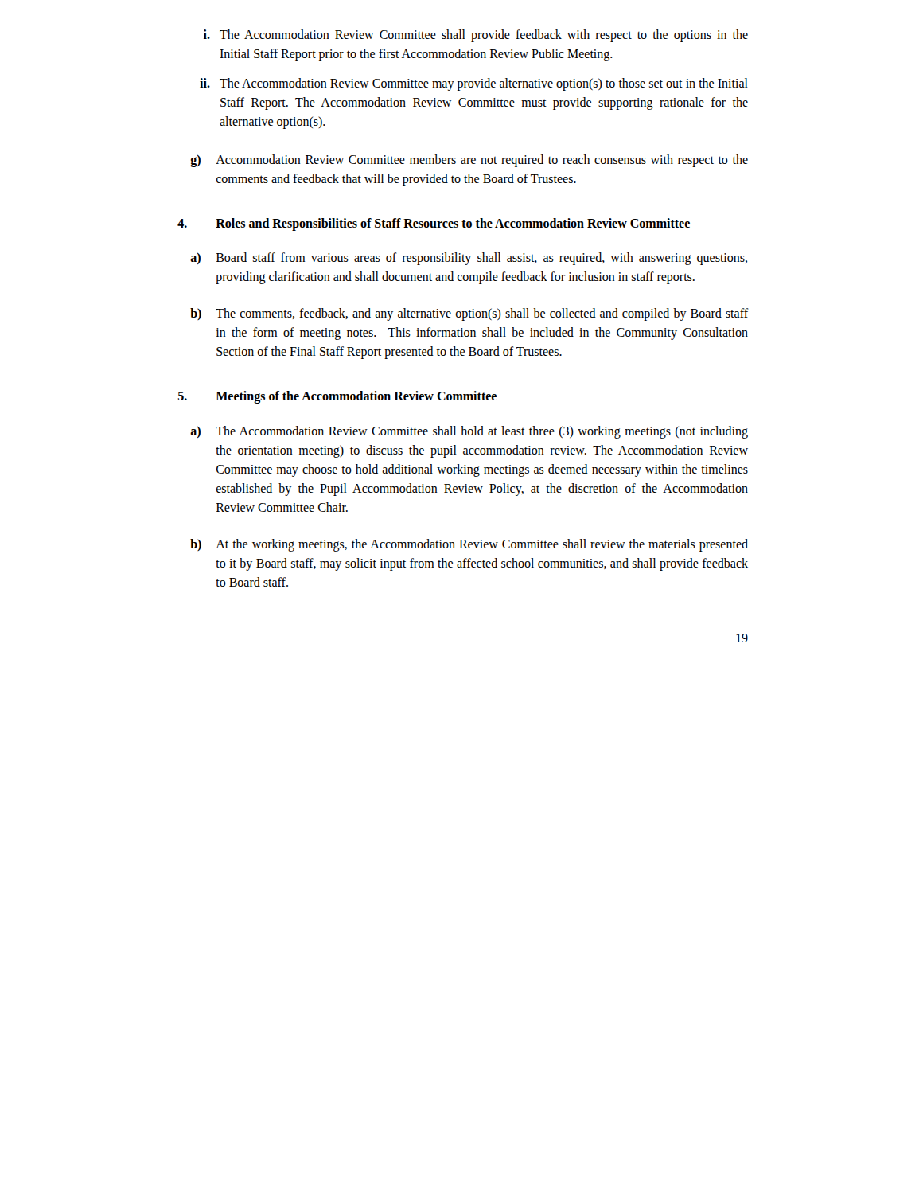The Accommodation Review Committee shall provide feedback with respect to the options in the Initial Staff Report prior to the first Accommodation Review Public Meeting.
The Accommodation Review Committee may provide alternative option(s) to those set out in the Initial Staff Report. The Accommodation Review Committee must provide supporting rationale for the alternative option(s).
g)
Accommodation Review Committee members are not required to reach consensus with respect to the comments and feedback that will be provided to the Board of Trustees.
4. Roles and Responsibilities of Staff Resources to the Accommodation Review Committee
a)
Board staff from various areas of responsibility shall assist, as required, with answering questions, providing clarification and shall document and compile feedback for inclusion in staff reports.
b)
The comments, feedback, and any alternative option(s) shall be collected and compiled by Board staff in the form of meeting notes. This information shall be included in the Community Consultation Section of the Final Staff Report presented to the Board of Trustees.
5. Meetings of the Accommodation Review Committee
a)
The Accommodation Review Committee shall hold at least three (3) working meetings (not including the orientation meeting) to discuss the pupil accommodation review. The Accommodation Review Committee may choose to hold additional working meetings as deemed necessary within the timelines established by the Pupil Accommodation Review Policy, at the discretion of the Accommodation Review Committee Chair.
b)
At the working meetings, the Accommodation Review Committee shall review the materials presented to it by Board staff, may solicit input from the affected school communities, and shall provide feedback to Board staff.
19